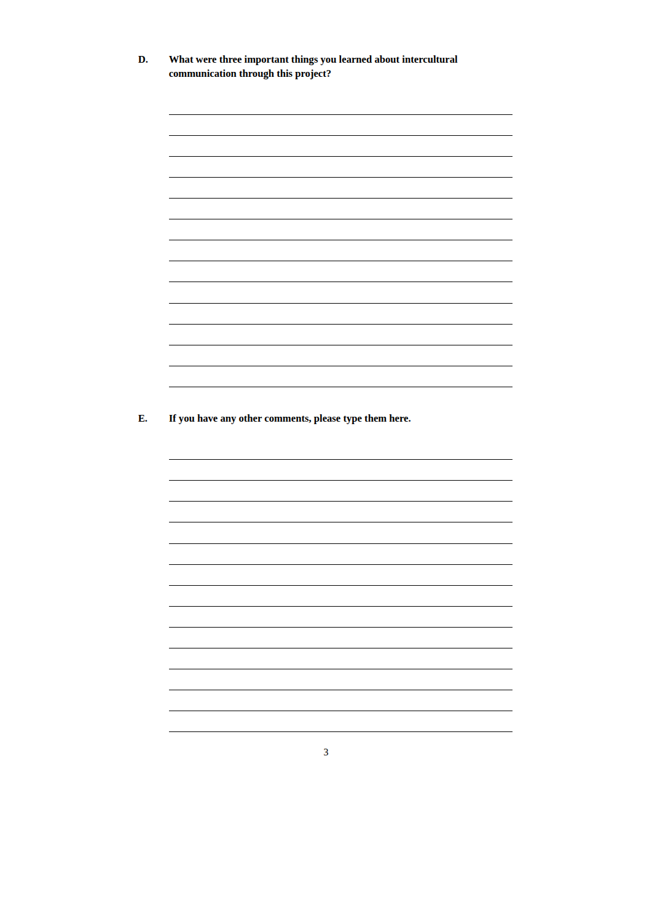D.
What were three important things you learned about intercultural communication through this project?
E.
If you have any other comments, please type them here.
3